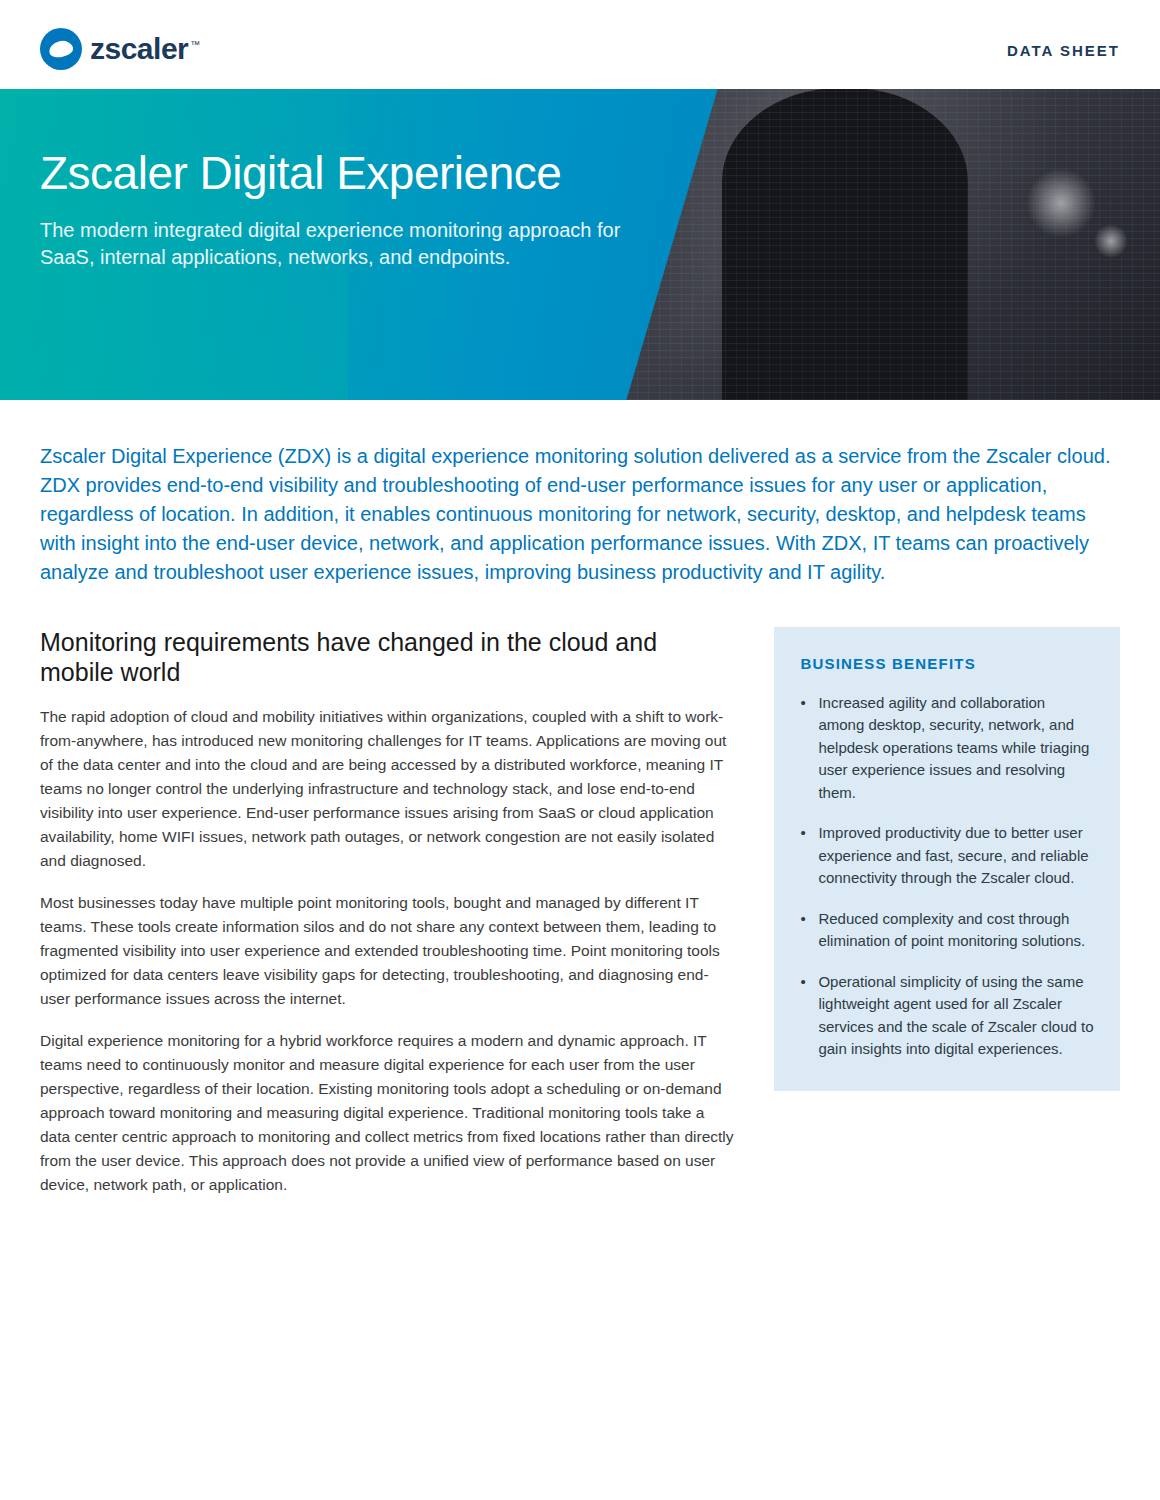zscaler™
DATA SHEET
Zscaler Digital Experience
The modern integrated digital experience monitoring approach for SaaS, internal applications, networks, and endpoints.
Zscaler Digital Experience (ZDX) is a digital experience monitoring solution delivered as a service from the Zscaler cloud. ZDX provides end-to-end visibility and troubleshooting of end-user performance issues for any user or application, regardless of location. In addition, it enables continuous monitoring for network, security, desktop, and helpdesk teams with insight into the end-user device, network, and application performance issues. With ZDX, IT teams can proactively analyze and troubleshoot user experience issues, improving business productivity and IT agility.
Monitoring requirements have changed in the cloud and mobile world
The rapid adoption of cloud and mobility initiatives within organizations, coupled with a shift to work-from-anywhere, has introduced new monitoring challenges for IT teams. Applications are moving out of the data center and into the cloud and are being accessed by a distributed workforce, meaning IT teams no longer control the underlying infrastructure and technology stack, and lose end-to-end visibility into user experience. End-user performance issues arising from SaaS or cloud application availability, home WIFI issues, network path outages, or network congestion are not easily isolated and diagnosed.
Most businesses today have multiple point monitoring tools, bought and managed by different IT teams. These tools create information silos and do not share any context between them, leading to fragmented visibility into user experience and extended troubleshooting time. Point monitoring tools optimized for data centers leave visibility gaps for detecting, troubleshooting, and diagnosing end-user performance issues across the internet.
Digital experience monitoring for a hybrid workforce requires a modern and dynamic approach. IT teams need to continuously monitor and measure digital experience for each user from the user perspective, regardless of their location. Existing monitoring tools adopt a scheduling or on-demand approach toward monitoring and measuring digital experience. Traditional monitoring tools take a data center centric approach to monitoring and collect metrics from fixed locations rather than directly from the user device. This approach does not provide a unified view of performance based on user device, network path, or application.
Business Benefits
Increased agility and collaboration among desktop, security, network, and helpdesk operations teams while triaging user experience issues and resolving them.
Improved productivity due to better user experience and fast, secure, and reliable connectivity through the Zscaler cloud.
Reduced complexity and cost through elimination of point monitoring solutions.
Operational simplicity of using the same lightweight agent used for all Zscaler services and the scale of Zscaler cloud to gain insights into digital experiences.